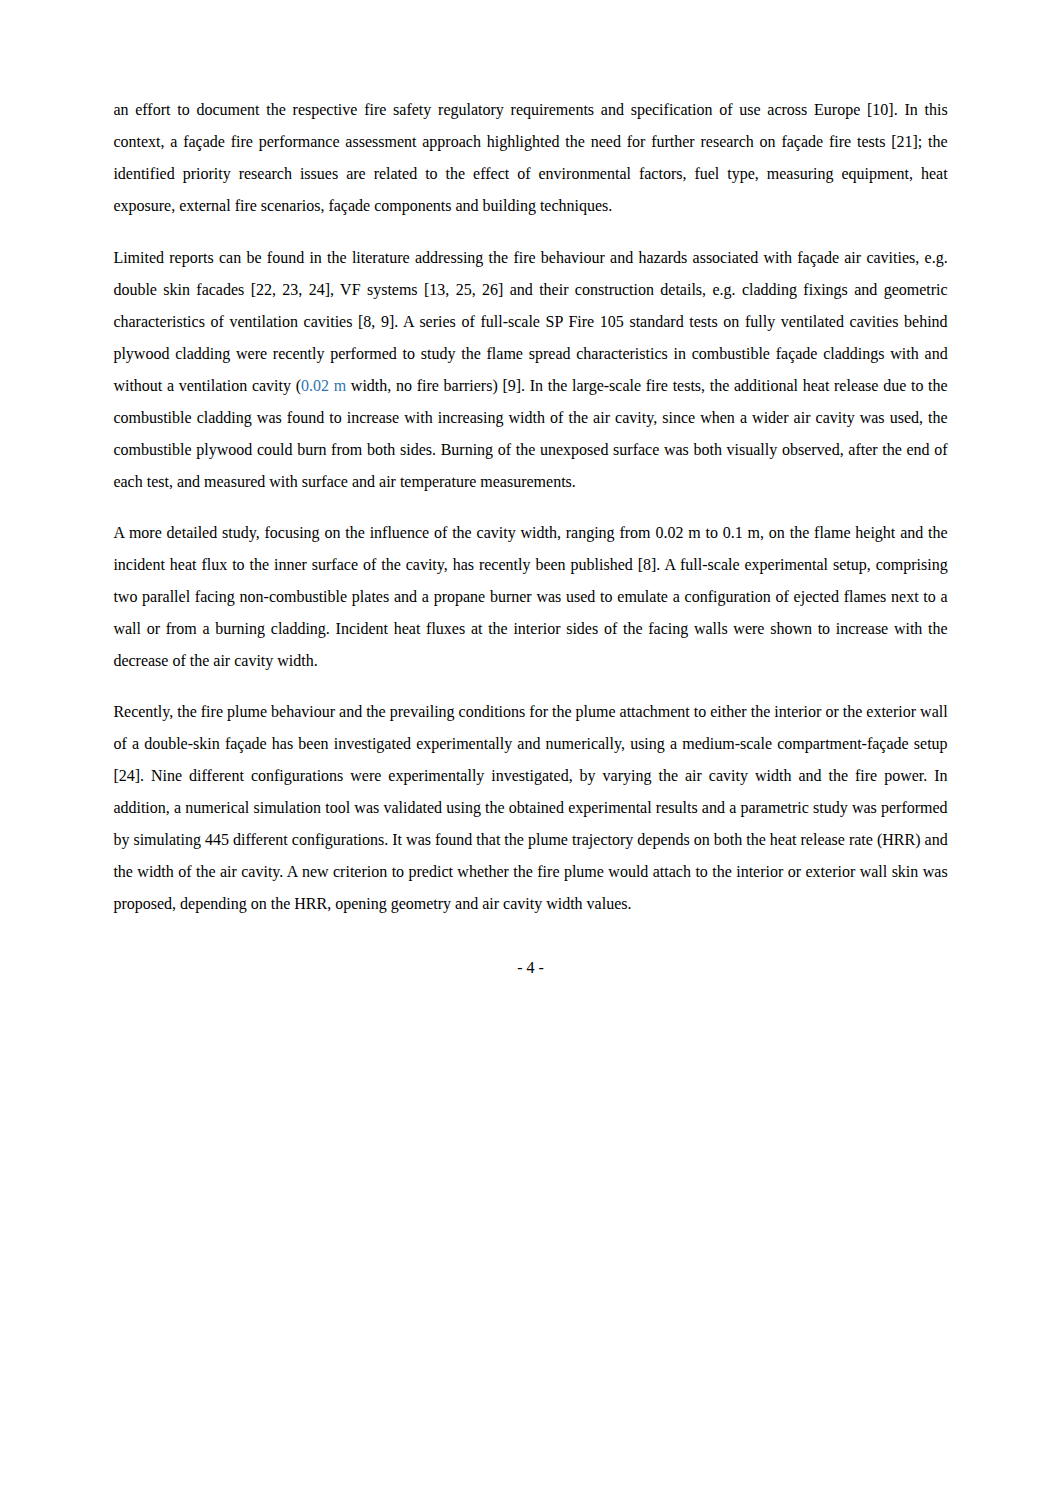an effort to document the respective fire safety regulatory requirements and specification of use across Europe [10]. In this context, a façade fire performance assessment approach highlighted the need for further research on façade fire tests [21]; the identified priority research issues are related to the effect of environmental factors, fuel type, measuring equipment, heat exposure, external fire scenarios, façade components and building techniques.
Limited reports can be found in the literature addressing the fire behaviour and hazards associated with façade air cavities, e.g. double skin facades [22, 23, 24], VF systems [13, 25, 26] and their construction details, e.g. cladding fixings and geometric characteristics of ventilation cavities [8, 9]. A series of full-scale SP Fire 105 standard tests on fully ventilated cavities behind plywood cladding were recently performed to study the flame spread characteristics in combustible façade claddings with and without a ventilation cavity (0.02 m width, no fire barriers) [9]. In the large-scale fire tests, the additional heat release due to the combustible cladding was found to increase with increasing width of the air cavity, since when a wider air cavity was used, the combustible plywood could burn from both sides. Burning of the unexposed surface was both visually observed, after the end of each test, and measured with surface and air temperature measurements.
A more detailed study, focusing on the influence of the cavity width, ranging from 0.02 m to 0.1 m, on the flame height and the incident heat flux to the inner surface of the cavity, has recently been published [8]. A full-scale experimental setup, comprising two parallel facing non-combustible plates and a propane burner was used to emulate a configuration of ejected flames next to a wall or from a burning cladding. Incident heat fluxes at the interior sides of the facing walls were shown to increase with the decrease of the air cavity width.
Recently, the fire plume behaviour and the prevailing conditions for the plume attachment to either the interior or the exterior wall of a double-skin façade has been investigated experimentally and numerically, using a medium-scale compartment-façade setup [24]. Nine different configurations were experimentally investigated, by varying the air cavity width and the fire power. In addition, a numerical simulation tool was validated using the obtained experimental results and a parametric study was performed by simulating 445 different configurations. It was found that the plume trajectory depends on both the heat release rate (HRR) and the width of the air cavity. A new criterion to predict whether the fire plume would attach to the interior or exterior wall skin was proposed, depending on the HRR, opening geometry and air cavity width values.
- 4 -